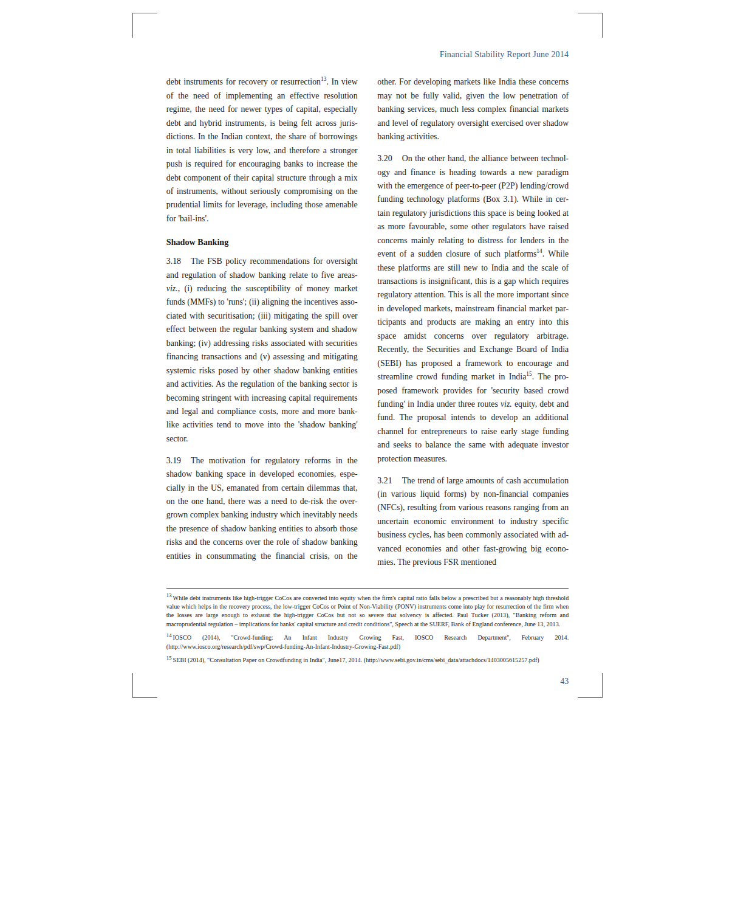Financial Stability Report June 2014
debt instruments for recovery or resurrection13. In view of the need of implementing an effective resolution regime, the need for newer types of capital, especially debt and hybrid instruments, is being felt across jurisdictions. In the Indian context, the share of borrowings in total liabilities is very low, and therefore a stronger push is required for encouraging banks to increase the debt component of their capital structure through a mix of instruments, without seriously compromising on the prudential limits for leverage, including those amenable for 'bail-ins'.
Shadow Banking
3.18 The FSB policy recommendations for oversight and regulation of shadow banking relate to five areas-viz., (i) reducing the susceptibility of money market funds (MMFs) to 'runs'; (ii) aligning the incentives associated with securitisation; (iii) mitigating the spill over effect between the regular banking system and shadow banking; (iv) addressing risks associated with securities financing transactions and (v) assessing and mitigating systemic risks posed by other shadow banking entities and activities. As the regulation of the banking sector is becoming stringent with increasing capital requirements and legal and compliance costs, more and more bank-like activities tend to move into the 'shadow banking' sector.
3.19 The motivation for regulatory reforms in the shadow banking space in developed economies, especially in the US, emanated from certain dilemmas that, on the one hand, there was a need to de-risk the overgrown complex banking industry which inevitably needs the presence of shadow banking entities to absorb those risks and the concerns over the role of shadow banking entities in consummating the financial crisis, on the other. For developing markets like India these concerns may not be fully valid, given the low penetration of banking services, much less complex financial markets and level of regulatory oversight exercised over shadow banking activities.
3.20 On the other hand, the alliance between technology and finance is heading towards a new paradigm with the emergence of peer-to-peer (P2P) lending/crowd funding technology platforms (Box 3.1). While in certain regulatory jurisdictions this space is being looked at as more favourable, some other regulators have raised concerns mainly relating to distress for lenders in the event of a sudden closure of such platforms14. While these platforms are still new to India and the scale of transactions is insignificant, this is a gap which requires regulatory attention. This is all the more important since in developed markets, mainstream financial market participants and products are making an entry into this space amidst concerns over regulatory arbitrage. Recently, the Securities and Exchange Board of India (SEBI) has proposed a framework to encourage and streamline crowd funding market in India15. The proposed framework provides for 'security based crowd funding' in India under three routes viz. equity, debt and fund. The proposal intends to develop an additional channel for entrepreneurs to raise early stage funding and seeks to balance the same with adequate investor protection measures.
3.21 The trend of large amounts of cash accumulation (in various liquid forms) by non-financial companies (NFCs), resulting from various reasons ranging from an uncertain economic environment to industry specific business cycles, has been commonly associated with advanced economies and other fast-growing big economies. The previous FSR mentioned
13While debt instruments like high-trigger CoCos are converted into equity when the firm's capital ratio falls below a prescribed but a reasonably high threshold value which helps in the recovery process, the low-trigger CoCos or Point of Non-Viability (PONV) instruments come into play for resurrection of the firm when the losses are large enough to exhaust the high-trigger CoCos but not so severe that solvency is affected. Paul Tucker (2013), "Banking reform and macroprudential regulation – implications for banks' capital structure and credit conditions", Speech at the SUERF, Bank of England conference, June 13, 2013.
14IOSCO (2014), "Crowd-funding: An Infant Industry Growing Fast, IOSCO Research Department", February 2014. (http://www.iosco.org/research/pdf/swp/Crowd-funding-An-Infant-Industry-Growing-Fast.pdf)
15SEBI (2014), "Consultation Paper on Crowdfunding in India", June17, 2014. (http://www.sebi.gov.in/cms/sebi_data/attachdocs/1403005615257.pdf)
43